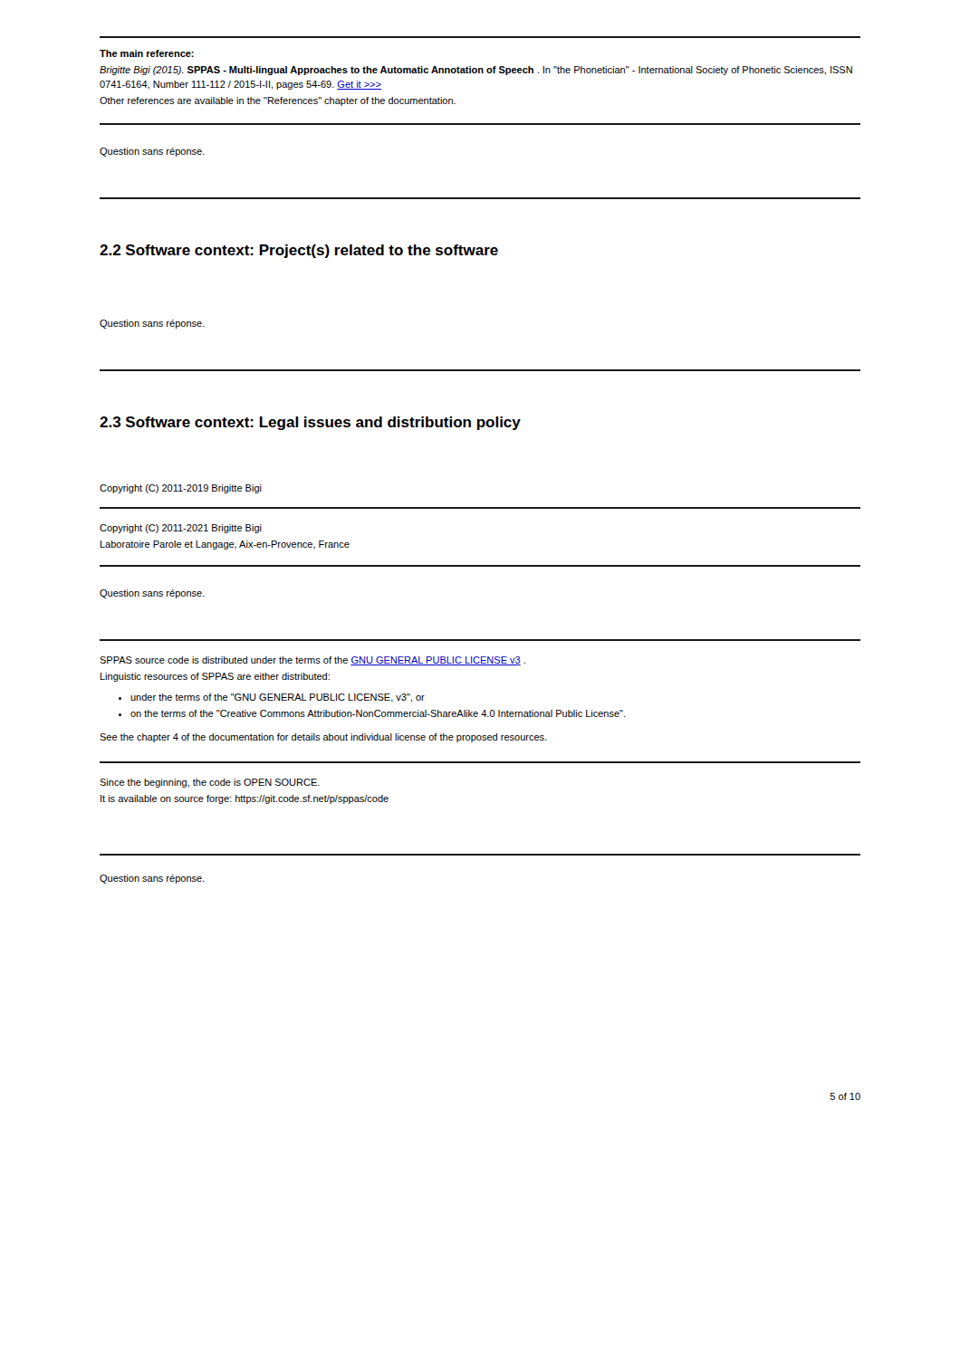The main reference:
Brigitte Bigi (2015). SPPAS - Multi-lingual Approaches to the Automatic Annotation of Speech . In "the Phonetician" - International Society of Phonetic Sciences, ISSN 0741-6164, Number 111-112 / 2015-I-II, pages 54-69. Get it >>>
Other references are available in the "References" chapter of the documentation.
Question sans réponse.
2.2 Software context: Project(s) related to the software
Question sans réponse.
2.3 Software context: Legal issues and distribution policy
Copyright (C) 2011-2019 Brigitte Bigi
Copyright (C) 2011-2021 Brigitte Bigi
Laboratoire Parole et Langage, Aix-en-Provence, France
Question sans réponse.
SPPAS source code is distributed under the terms of the GNU GENERAL PUBLIC LICENSE v3 .
Linguistic resources of SPPAS are either distributed:
under the terms of the "GNU GENERAL PUBLIC LICENSE, v3", or
on the terms of the "Creative Commons Attribution-NonCommercial-ShareAlike 4.0 International Public License".
See the chapter 4 of the documentation for details about individual license of the proposed resources.
Since the beginning, the code is OPEN SOURCE.
It is available on source forge: https://git.code.sf.net/p/sppas/code
Question sans réponse.
5 of 10